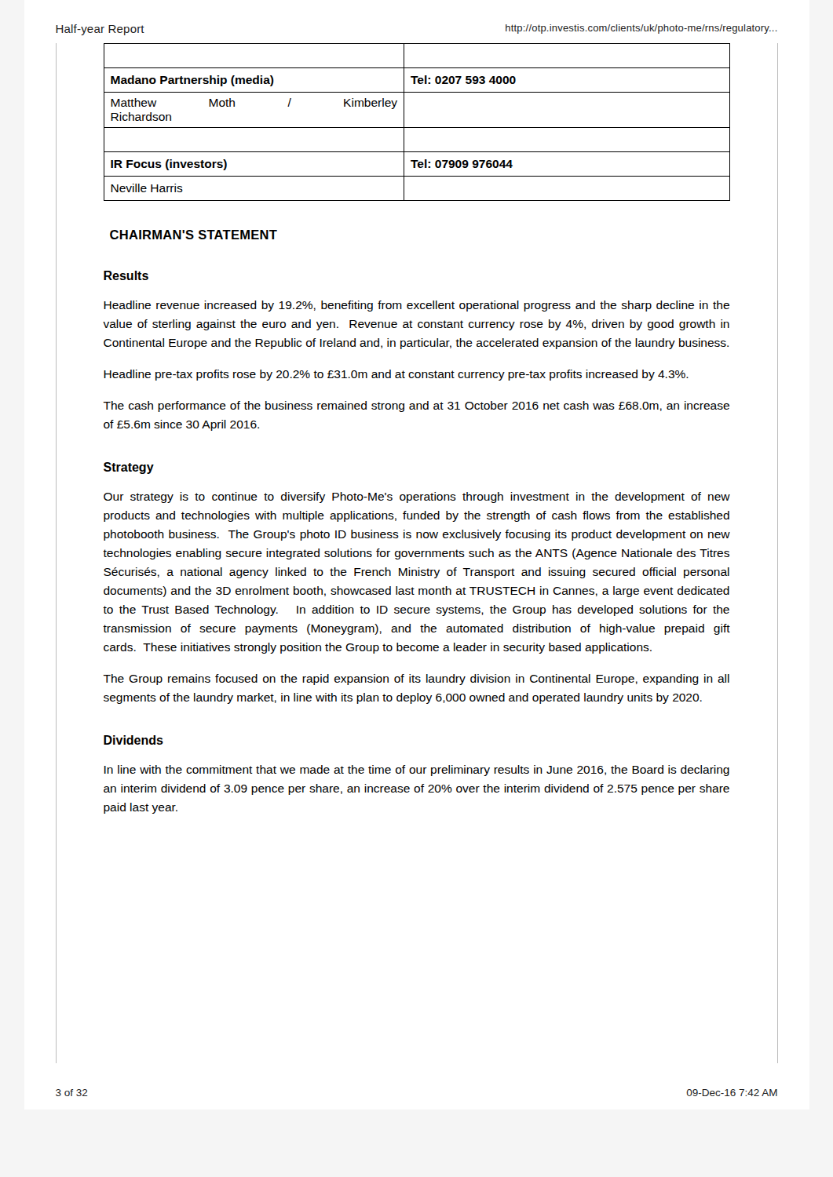Half-year Report
http://otp.investis.com/clients/uk/photo-me/rns/regulatory...
| Madano Partnership (media) | Tel: 0207 593 4000 |
| Matthew Moth / Kimberley Richardson | |
| IR Focus (investors) | Tel: 07909 976044 |
| Neville Harris | |
CHAIRMAN'S STATEMENT
Results
Headline revenue increased by 19.2%, benefiting from excellent operational progress and the sharp decline in the value of sterling against the euro and yen. Revenue at constant currency rose by 4%, driven by good growth in Continental Europe and the Republic of Ireland and, in particular, the accelerated expansion of the laundry business.
Headline pre-tax profits rose by 20.2% to £31.0m and at constant currency pre-tax profits increased by 4.3%.
The cash performance of the business remained strong and at 31 October 2016 net cash was £68.0m, an increase of £5.6m since 30 April 2016.
Strategy
Our strategy is to continue to diversify Photo-Me's operations through investment in the development of new products and technologies with multiple applications, funded by the strength of cash flows from the established photobooth business. The Group's photo ID business is now exclusively focusing its product development on new technologies enabling secure integrated solutions for governments such as the ANTS (Agence Nationale des Titres Sécurisés, a national agency linked to the French Ministry of Transport and issuing secured official personal documents) and the 3D enrolment booth, showcased last month at TRUSTECH in Cannes, a large event dedicated to the Trust Based Technology. In addition to ID secure systems, the Group has developed solutions for the transmission of secure payments (Moneygram), and the automated distribution of high-value prepaid gift cards. These initiatives strongly position the Group to become a leader in security based applications.
The Group remains focused on the rapid expansion of its laundry division in Continental Europe, expanding in all segments of the laundry market, in line with its plan to deploy 6,000 owned and operated laundry units by 2020.
Dividends
In line with the commitment that we made at the time of our preliminary results in June 2016, the Board is declaring an interim dividend of 3.09 pence per share, an increase of 20% over the interim dividend of 2.575 pence per share paid last year.
3 of 32
09-Dec-16 7:42 AM